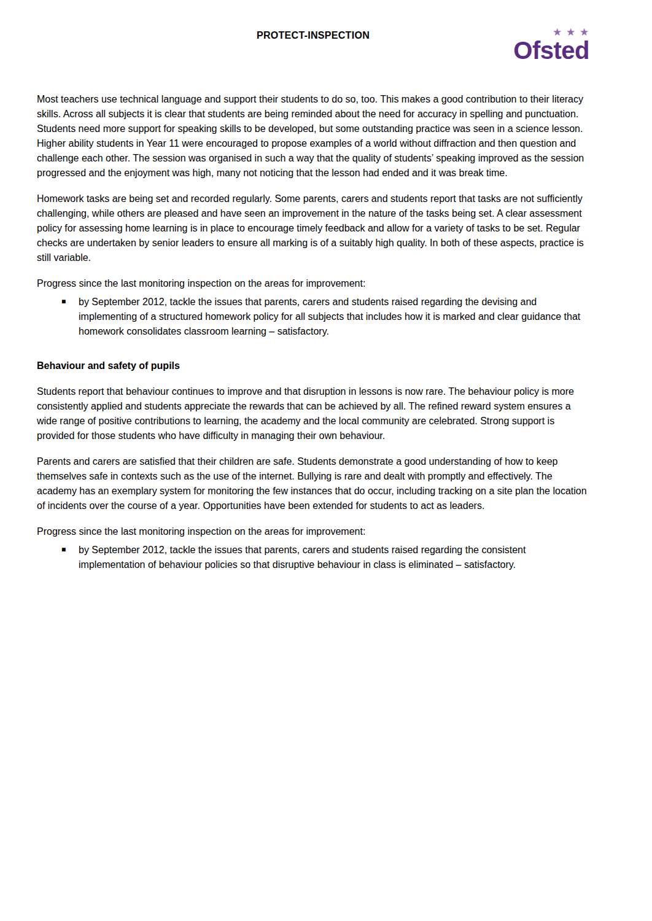PROTECT-INSPECTION
★ ★ ★
Ofsted
Most teachers use technical language and support their students to do so, too. This makes a good contribution to their literacy skills. Across all subjects it is clear that students are being reminded about the need for accuracy in spelling and punctuation. Students need more support for speaking skills to be developed, but some outstanding practice was seen in a science lesson. Higher ability students in Year 11 were encouraged to propose examples of a world without diffraction and then question and challenge each other. The session was organised in such a way that the quality of students’ speaking improved as the session progressed and the enjoyment was high, many not noticing that the lesson had ended and it was break time.
Homework tasks are being set and recorded regularly. Some parents, carers and students report that tasks are not sufficiently challenging, while others are pleased and have seen an improvement in the nature of the tasks being set. A clear assessment policy for assessing home learning is in place to encourage timely feedback and allow for a variety of tasks to be set. Regular checks are undertaken by senior leaders to ensure all marking is of a suitably high quality. In both of these aspects, practice is still variable.
Progress since the last monitoring inspection on the areas for improvement:
■
by September 2012, tackle the issues that parents, carers and students raised regarding the devising and implementing of a structured homework policy for all subjects that includes how it is marked and clear guidance that homework consolidates classroom learning – satisfactory.
Behaviour and safety of pupils
Students report that behaviour continues to improve and that disruption in lessons is now rare. The behaviour policy is more consistently applied and students appreciate the rewards that can be achieved by all. The refined reward system ensures a wide range of positive contributions to learning, the academy and the local community are celebrated. Strong support is provided for those students who have difficulty in managing their own behaviour.
Parents and carers are satisfied that their children are safe. Students demonstrate a good understanding of how to keep themselves safe in contexts such as the use of the internet. Bullying is rare and dealt with promptly and effectively. The academy has an exemplary system for monitoring the few instances that do occur, including tracking on a site plan the location of incidents over the course of a year. Opportunities have been extended for students to act as leaders.
Progress since the last monitoring inspection on the areas for improvement:
■
by September 2012, tackle the issues that parents, carers and students raised regarding the consistent implementation of behaviour policies so that disruptive behaviour in class is eliminated – satisfactory.